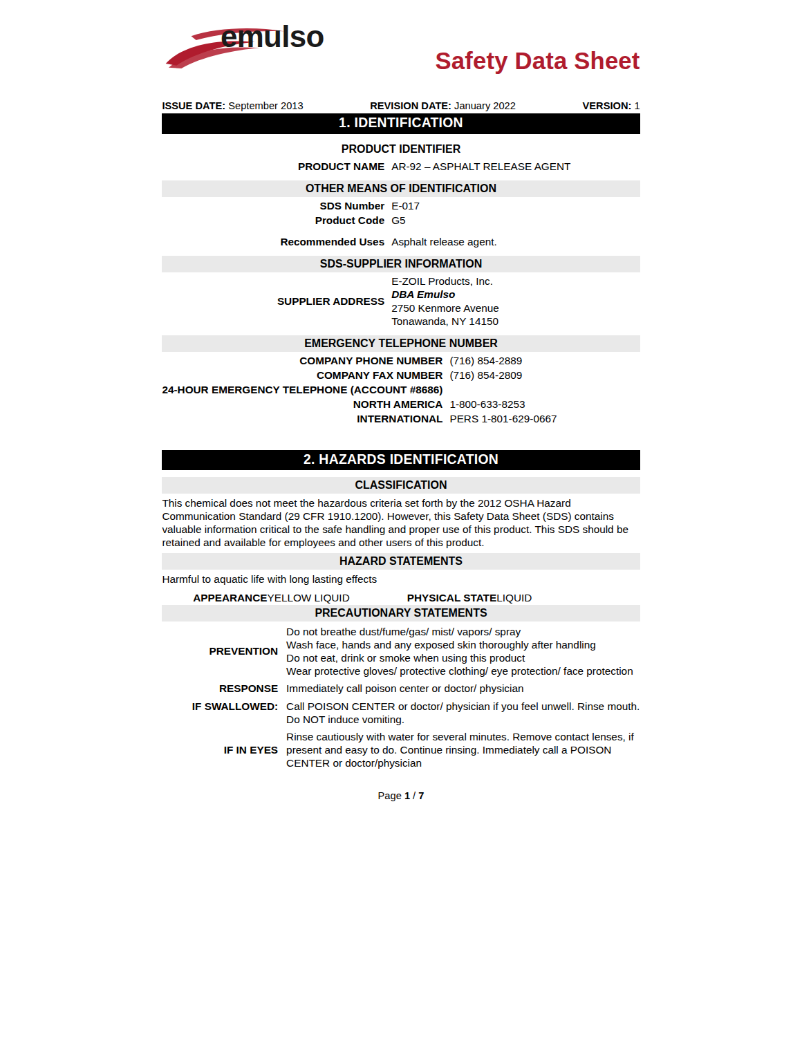emulso
Safety Data Sheet
ISSUE DATE: September 2013
REVISION DATE: January 2022
VERSION: 1
1. IDENTIFICATION
PRODUCT IDENTIFIER
| PRODUCT NAME | AR-92 – ASPHALT RELEASE AGENT |
OTHER MEANS OF IDENTIFICATION
| SDS Number | E-017 |
| Product Code | G5 |
| Recommended Uses | Asphalt release agent. |
SDS-SUPPLIER INFORMATION
| SUPPLIER ADDRESS | E-ZOIL Products, Inc. DBA Emulso 2750 Kenmore Avenue Tonawanda, NY 14150 |
EMERGENCY TELEPHONE NUMBER
| COMPANY PHONE NUMBER | (716) 854-2889 |
| COMPANY FAX NUMBER | (716) 854-2809 |
| 24-HOUR EMERGENCY TELEPHONE (ACCOUNT #8686) | |
| NORTH AMERICA | 1-800-633-8253 |
| INTERNATIONAL | PERS 1-801-629-0667 |
2. HAZARDS IDENTIFICATION
CLASSIFICATION
This chemical does not meet the hazardous criteria set forth by the 2012 OSHA Hazard Communication Standard (29 CFR 1910.1200). However, this Safety Data Sheet (SDS) contains valuable information critical to the safe handling and proper use of this product. This SDS should be retained and available for employees and other users of this product.
HAZARD STATEMENTS
Harmful to aquatic life with long lasting effects
| APPEARANCE | YELLOW LIQUID | PHYSICAL STATE | LIQUID |
PRECAUTIONARY STATEMENTS
| PREVENTION | Do not breathe dust/fume/gas/ mist/ vapors/ spray Wash face, hands and any exposed skin thoroughly after handling Do not eat, drink or smoke when using this product Wear protective gloves/ protective clothing/ eye protection/ face protection |
| RESPONSE | Immediately call poison center or doctor/ physician |
| IF SWALLOWED: | Call POISON CENTER or doctor/ physician if you feel unwell. Rinse mouth. Do NOT induce vomiting. |
| IF IN EYES | Rinse cautiously with water for several minutes. Remove contact lenses, if present and easy to do. Continue rinsing. Immediately call a POISON CENTER or doctor/physician |
Page 1 / 7